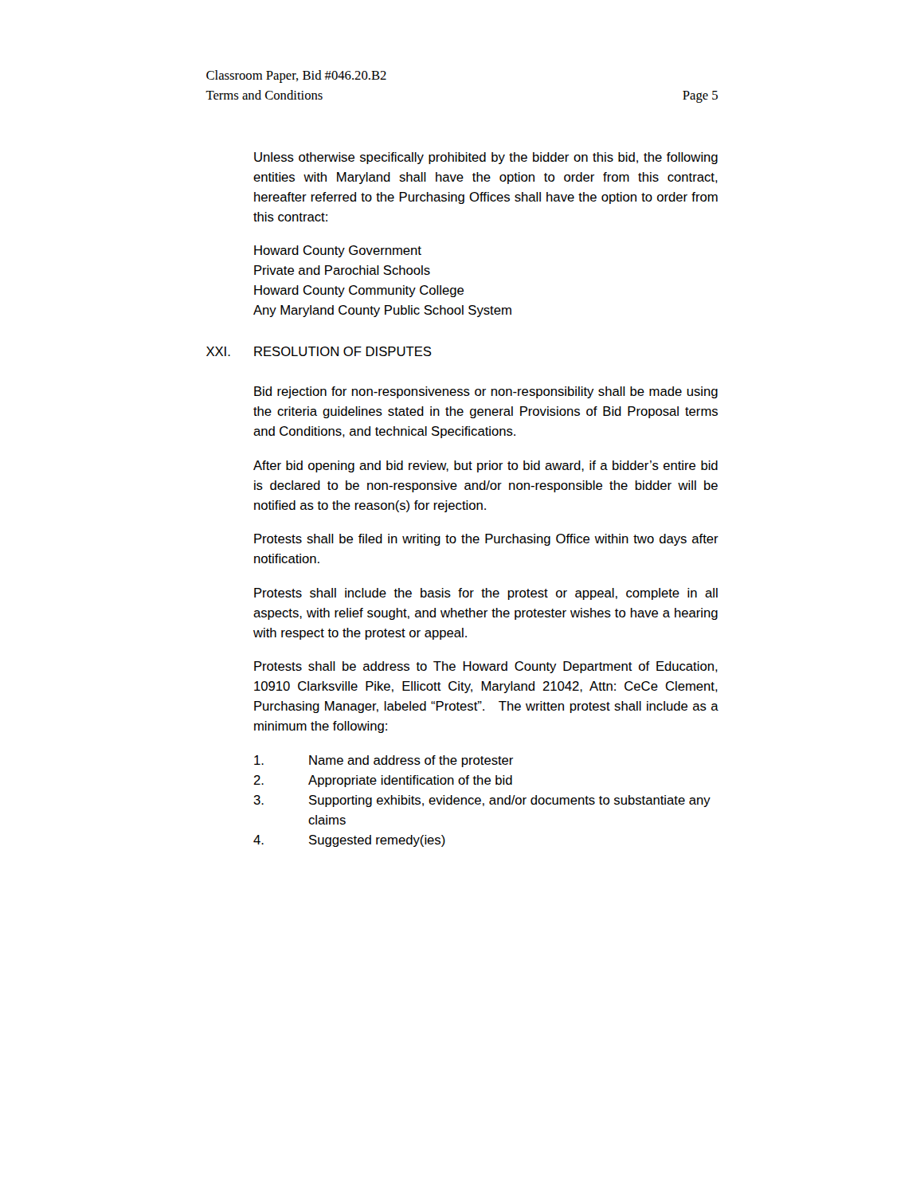Classroom Paper, Bid #046.20.B2
Terms and Conditions
Page 5
Unless otherwise specifically prohibited by the bidder on this bid, the following entities with Maryland shall have the option to order from this contract, hereafter referred to the Purchasing Offices shall have the option to order from this contract:
Howard County Government
Private and Parochial Schools
Howard County Community College
Any Maryland County Public School System
XXI.
RESOLUTION OF DISPUTES
Bid rejection for non-responsiveness or non-responsibility shall be made using the criteria guidelines stated in the general Provisions of Bid Proposal terms and Conditions, and technical Specifications.
After bid opening and bid review, but prior to bid award, if a bidder’s entire bid is declared to be non-responsive and/or non-responsible the bidder will be notified as to the reason(s) for rejection.
Protests shall be filed in writing to the Purchasing Office within two days after notification.
Protests shall include the basis for the protest or appeal, complete in all aspects, with relief sought, and whether the protester wishes to have a hearing with respect to the protest or appeal.
Protests shall be address to The Howard County Department of Education, 10910 Clarksville Pike, Ellicott City, Maryland 21042, Attn: CeCe Clement, Purchasing Manager, labeled “Protest”. The written protest shall include as a minimum the following:
1. Name and address of the protester
2. Appropriate identification of the bid
3. Supporting exhibits, evidence, and/or documents to substantiate any claims
4. Suggested remedy(ies)